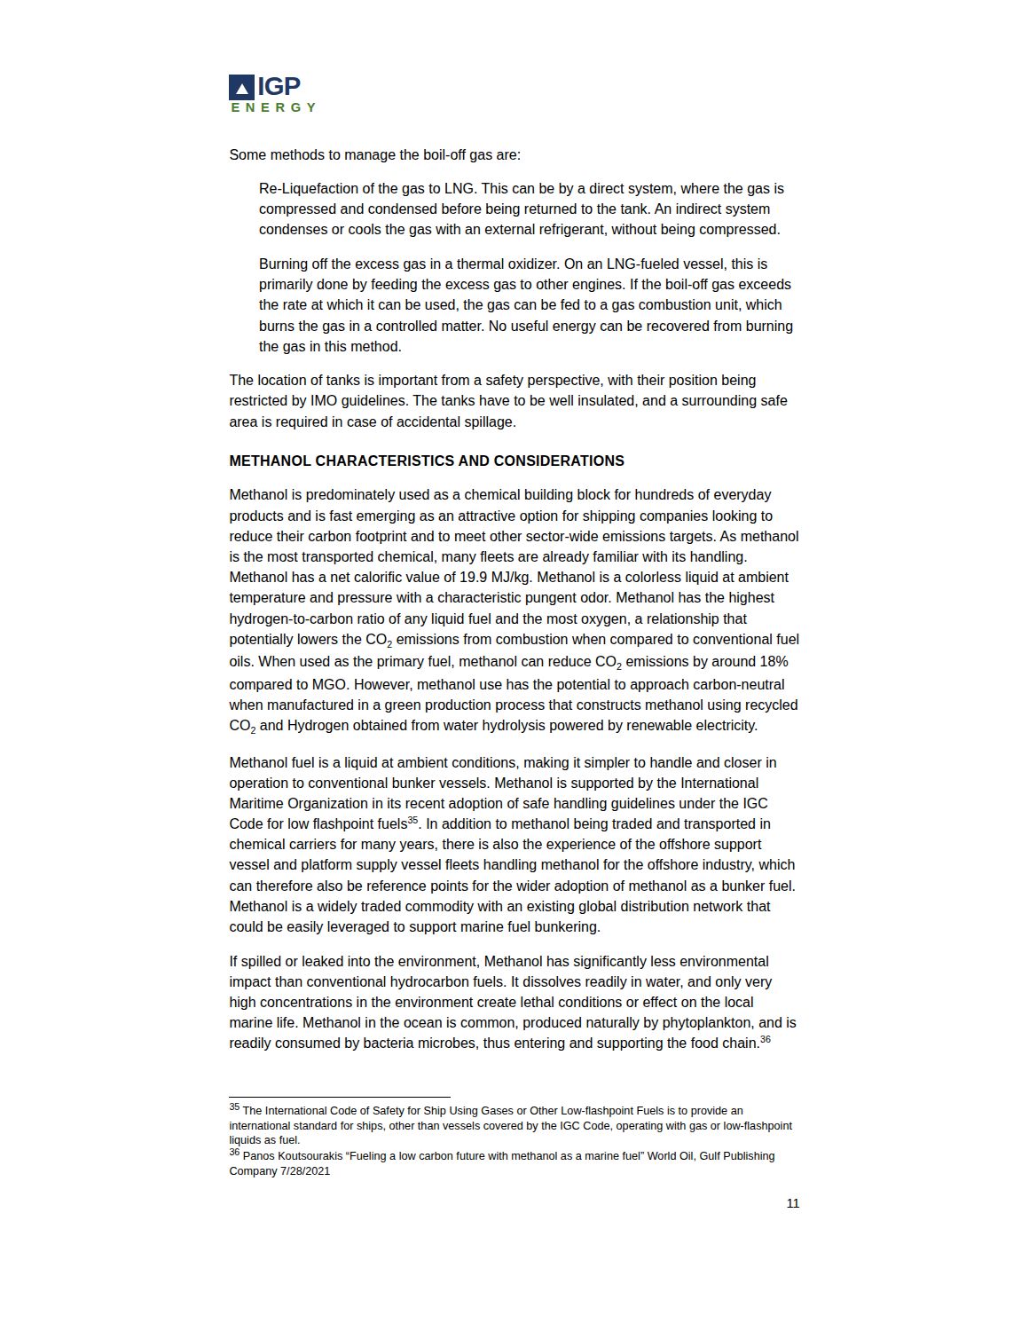IGP
ENERGY
Some methods to manage the boil-off gas are:
Re-Liquefaction of the gas to LNG. This can be by a direct system, where the gas is compressed and condensed before being returned to the tank. An indirect system condenses or cools the gas with an external refrigerant, without being compressed.
Burning off the excess gas in a thermal oxidizer. On an LNG-fueled vessel, this is primarily done by feeding the excess gas to other engines. If the boil-off gas exceeds the rate at which it can be used, the gas can be fed to a gas combustion unit, which burns the gas in a controlled matter. No useful energy can be recovered from burning the gas in this method.
The location of tanks is important from a safety perspective, with their position being restricted by IMO guidelines. The tanks have to be well insulated, and a surrounding safe area is required in case of accidental spillage.
METHANOL CHARACTERISTICS AND CONSIDERATIONS
Methanol is predominately used as a chemical building block for hundreds of everyday products and is fast emerging as an attractive option for shipping companies looking to reduce their carbon footprint and to meet other sector-wide emissions targets. As methanol is the most transported chemical, many fleets are already familiar with its handling. Methanol has a net calorific value of 19.9 MJ/kg. Methanol is a colorless liquid at ambient temperature and pressure with a characteristic pungent odor. Methanol has the highest hydrogen-to-carbon ratio of any liquid fuel and the most oxygen, a relationship that potentially lowers the CO2 emissions from combustion when compared to conventional fuel oils. When used as the primary fuel, methanol can reduce CO2 emissions by around 18% compared to MGO. However, methanol use has the potential to approach carbon-neutral when manufactured in a green production process that constructs methanol using recycled CO2 and Hydrogen obtained from water hydrolysis powered by renewable electricity.
Methanol fuel is a liquid at ambient conditions, making it simpler to handle and closer in operation to conventional bunker vessels. Methanol is supported by the International Maritime Organization in its recent adoption of safe handling guidelines under the IGC Code for low flashpoint fuels35. In addition to methanol being traded and transported in chemical carriers for many years, there is also the experience of the offshore support vessel and platform supply vessel fleets handling methanol for the offshore industry, which can therefore also be reference points for the wider adoption of methanol as a bunker fuel. Methanol is a widely traded commodity with an existing global distribution network that could be easily leveraged to support marine fuel bunkering.
If spilled or leaked into the environment, Methanol has significantly less environmental impact than conventional hydrocarbon fuels. It dissolves readily in water, and only very high concentrations in the environment create lethal conditions or effect on the local marine life. Methanol in the ocean is common, produced naturally by phytoplankton, and is readily consumed by bacteria microbes, thus entering and supporting the food chain.36
35 The International Code of Safety for Ship Using Gases or Other Low-flashpoint Fuels is to provide an international standard for ships, other than vessels covered by the IGC Code, operating with gas or low-flashpoint liquids as fuel.
36 Panos Koutsourakis “Fueling a low carbon future with methanol as a marine fuel” World Oil, Gulf Publishing Company 7/28/2021
11